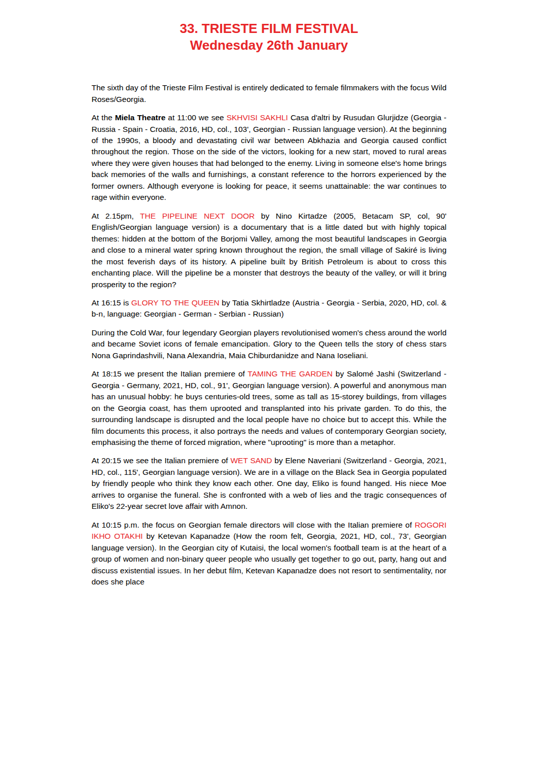33. TRIESTE FILM FESTIVAL
Wednesday 26th January
The sixth day of the Trieste Film Festival is entirely dedicated to female filmmakers with the focus Wild Roses/Georgia.
At the Miela Theatre at 11:00 we see SKHVISI SAKHLI Casa d'altri by Rusudan Glurjidze (Georgia - Russia - Spain - Croatia, 2016, HD, col., 103', Georgian - Russian language version). At the beginning of the 1990s, a bloody and devastating civil war between Abkhazia and Georgia caused conflict throughout the region. Those on the side of the victors, looking for a new start, moved to rural areas where they were given houses that had belonged to the enemy. Living in someone else's home brings back memories of the walls and furnishings, a constant reference to the horrors experienced by the former owners. Although everyone is looking for peace, it seems unattainable: the war continues to rage within everyone.
At 2.15pm, THE PIPELINE NEXT DOOR by Nino Kirtadze (2005, Betacam SP, col, 90' English/Georgian language version) is a documentary that is a little dated but with highly topical themes: hidden at the bottom of the Borjomi Valley, among the most beautiful landscapes in Georgia and close to a mineral water spring known throughout the region, the small village of Sakiré is living the most feverish days of its history. A pipeline built by British Petroleum is about to cross this enchanting place. Will the pipeline be a monster that destroys the beauty of the valley, or will it bring prosperity to the region?
At 16:15 is GLORY TO THE QUEEN by Tatia Skhirtladze (Austria - Georgia - Serbia, 2020, HD, col. & b-n, language: Georgian - German - Serbian - Russian)
During the Cold War, four legendary Georgian players revolutionised women's chess around the world and became Soviet icons of female emancipation. Glory to the Queen tells the story of chess stars Nona Gaprindashvili, Nana Alexandria, Maia Chiburdanidze and Nana Ioseliani.
At 18:15 we present the Italian premiere of TAMING THE GARDEN by Salomé Jashi (Switzerland - Georgia - Germany, 2021, HD, col., 91', Georgian language version). A powerful and anonymous man has an unusual hobby: he buys centuries-old trees, some as tall as 15-storey buildings, from villages on the Georgia coast, has them uprooted and transplanted into his private garden. To do this, the surrounding landscape is disrupted and the local people have no choice but to accept this. While the film documents this process, it also portrays the needs and values of contemporary Georgian society, emphasising the theme of forced migration, where "uprooting" is more than a metaphor.
At 20:15 we see the Italian premiere of WET SAND by Elene Naveriani (Switzerland - Georgia, 2021, HD, col., 115', Georgian language version). We are in a village on the Black Sea in Georgia populated by friendly people who think they know each other. One day, Eliko is found hanged. His niece Moe arrives to organise the funeral. She is confronted with a web of lies and the tragic consequences of Eliko's 22-year secret love affair with Amnon.
At 10:15 p.m. the focus on Georgian female directors will close with the Italian premiere of ROGORI IKHO OTAKHI by Ketevan Kapanadze (How the room felt, Georgia, 2021, HD, col., 73', Georgian language version). In the Georgian city of Kutaisi, the local women's football team is at the heart of a group of women and non-binary queer people who usually get together to go out, party, hang out and discuss existential issues. In her debut film, Ketevan Kapanadze does not resort to sentimentality, nor does she place